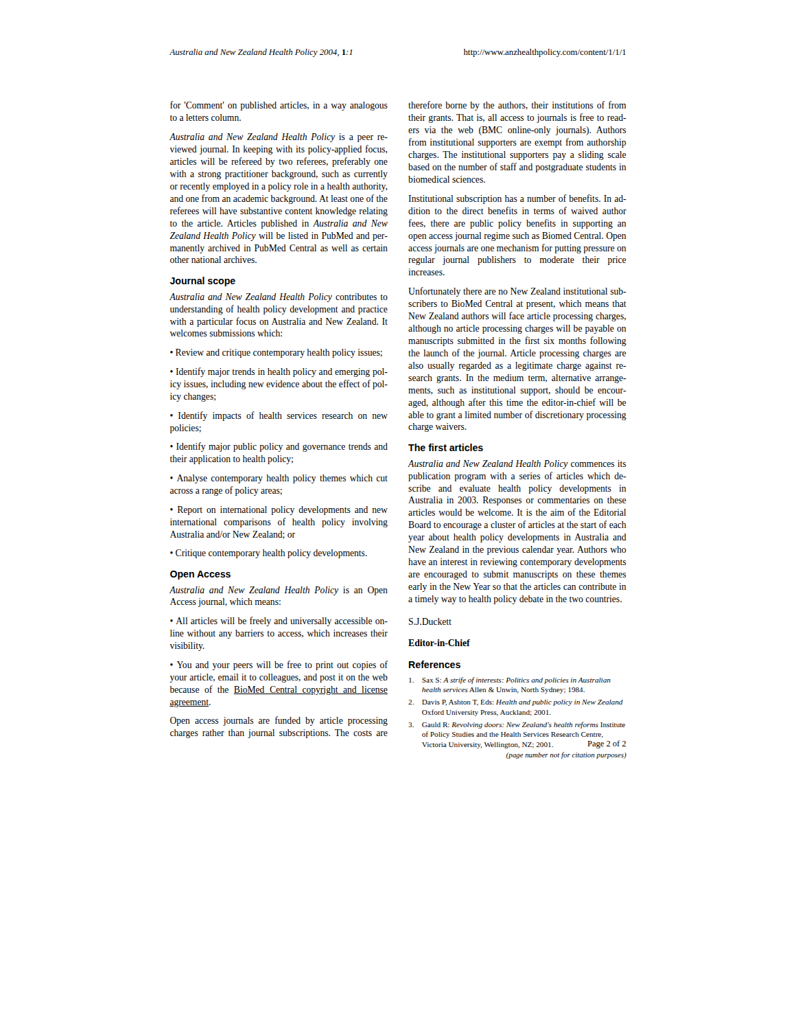Australia and New Zealand Health Policy 2004, 1:1
http://www.anzhealthpolicy.com/content/1/1/1
for 'Comment' on published articles, in a way analogous to a letters column.
Australia and New Zealand Health Policy is a peer reviewed journal. In keeping with its policy-applied focus, articles will be refereed by two referees, preferably one with a strong practitioner background, such as currently or recently employed in a policy role in a health authority, and one from an academic background. At least one of the referees will have substantive content knowledge relating to the article. Articles published in Australia and New Zealand Health Policy will be listed in PubMed and permanently archived in PubMed Central as well as certain other national archives.
Journal scope
Australia and New Zealand Health Policy contributes to understanding of health policy development and practice with a particular focus on Australia and New Zealand. It welcomes submissions which:
Review and critique contemporary health policy issues;
Identify major trends in health policy and emerging policy issues, including new evidence about the effect of policy changes;
Identify impacts of health services research on new policies;
Identify major public policy and governance trends and their application to health policy;
Analyse contemporary health policy themes which cut across a range of policy areas;
Report on international policy developments and new international comparisons of health policy involving Australia and/or New Zealand; or
Critique contemporary health policy developments.
Open Access
Australia and New Zealand Health Policy is an Open Access journal, which means:
All articles will be freely and universally accessible online without any barriers to access, which increases their visibility.
You and your peers will be free to print out copies of your article, email it to colleagues, and post it on the web because of the BioMed Central copyright and license agreement.
Open access journals are funded by article processing charges rather than journal subscriptions. The costs are therefore borne by the authors, their institutions of from their grants. That is, all access to journals is free to readers via the web (BMC online-only journals). Authors from institutional supporters are exempt from authorship charges. The institutional supporters pay a sliding scale based on the number of staff and postgraduate students in biomedical sciences.
Institutional subscription has a number of benefits. In addition to the direct benefits in terms of waived author fees, there are public policy benefits in supporting an open access journal regime such as Biomed Central. Open access journals are one mechanism for putting pressure on regular journal publishers to moderate their price increases.
Unfortunately there are no New Zealand institutional subscribers to BioMed Central at present, which means that New Zealand authors will face article processing charges, although no article processing charges will be payable on manuscripts submitted in the first six months following the launch of the journal. Article processing charges are also usually regarded as a legitimate charge against research grants. In the medium term, alternative arrangements, such as institutional support, should be encouraged, although after this time the editor-in-chief will be able to grant a limited number of discretionary processing charge waivers.
The first articles
Australia and New Zealand Health Policy commences its publication program with a series of articles which describe and evaluate health policy developments in Australia in 2003. Responses or commentaries on these articles would be welcome. It is the aim of the Editorial Board to encourage a cluster of articles at the start of each year about health policy developments in Australia and New Zealand in the previous calendar year. Authors who have an interest in reviewing contemporary developments are encouraged to submit manuscripts on these themes early in the New Year so that the articles can contribute in a timely way to health policy debate in the two countries.
S.J.Duckett
Editor-in-Chief
References
1. Sax S: A strife of interests: Politics and policies in Australian health services Allen & Unwin, North Sydney; 1984.
2. Davis P, Ashton T, Eds: Health and public policy in New Zealand Oxford University Press, Auckland; 2001.
3. Gauld R: Revolving doors: New Zealand's health reforms Institute of Policy Studies and the Health Services Research Centre, Victoria University, Wellington, NZ; 2001.
Page 2 of 2
(page number not for citation purposes)